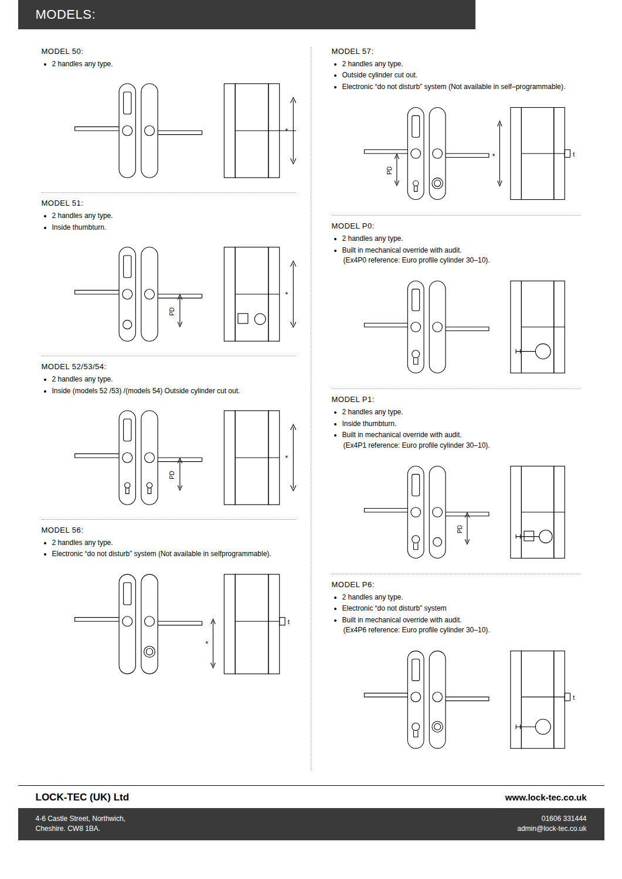MODELS:
MODEL 50:
2 handles any type.
*
MODEL 51:
2 handles any type.
Inside thumbturn.
PD *
MODEL 52/53/54:
2 handles any type.
Inside (models 52 /53) /(models 54) Outside cylinder cut out.
PD *
MODEL 56:
2 handles any type.
Electronic “do not disturb” system (Not available in selfprogrammable).
t *
MODEL 57:
2 handles any type.
Outside cylinder cut out.
Electronic “do not disturb” system (Not available in self–programmable).
PD t *
MODEL P0:
2 handles any type.
Built in mechanical override with audit. (Ex4P0 reference: Euro profile cylinder 30–10).
MODEL P1:
2 handles any type.
Inside thumbturn.
Built in mechanical override with audit. (Ex4P1 reference: Euro profile cylinder 30–10).
PD
MODEL P6:
2 handles any type.
Electronic “do not disturb” system
Built in mechanical override with audit. (Ex4P6 reference: Euro profile cylinder 30–10).
t
LOCK-TEC (UK) Ltd
www.lock-tec.co.uk
4-6 Castle Street, Northwich,
Cheshire. CW8 1BA.
01606 331444
admin@lock-tec.co.uk